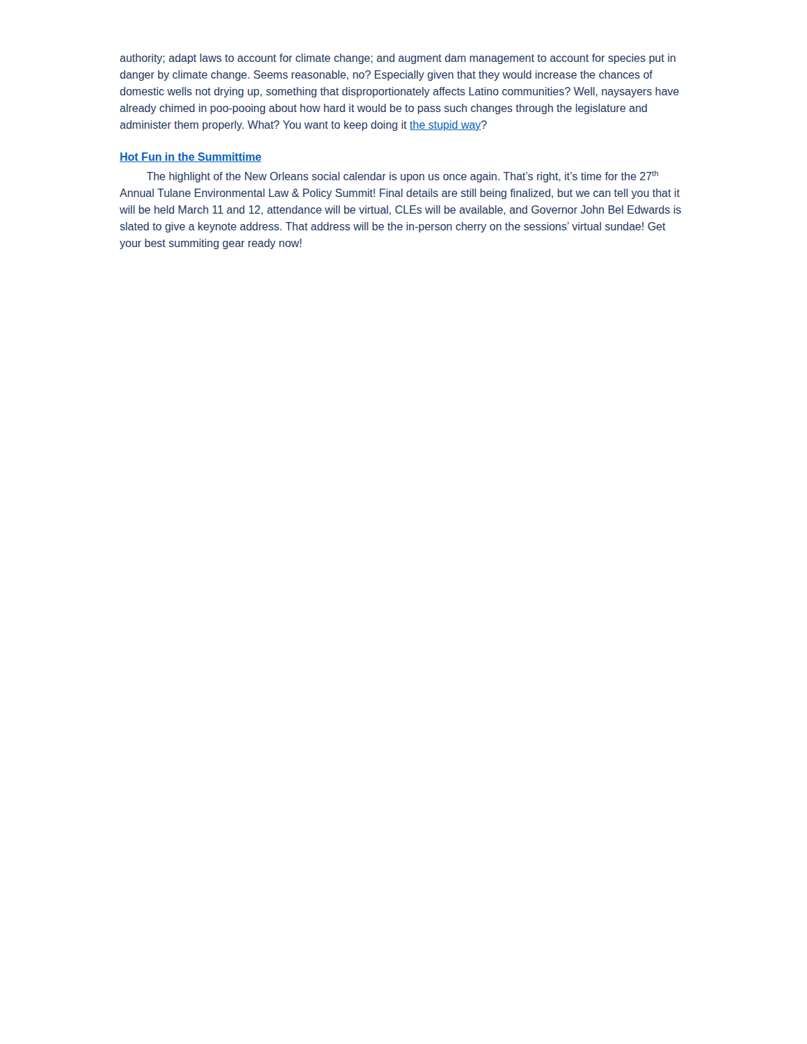authority; adapt laws to account for climate change; and augment dam management to account for species put in danger by climate change. Seems reasonable, no? Especially given that they would increase the chances of domestic wells not drying up, something that disproportionately affects Latino communities? Well, naysayers have already chimed in poo-pooing about how hard it would be to pass such changes through the legislature and administer them properly. What? You want to keep doing it the stupid way?
Hot Fun in the Summittime
The highlight of the New Orleans social calendar is upon us once again. That’s right, it’s time for the 27th Annual Tulane Environmental Law & Policy Summit! Final details are still being finalized, but we can tell you that it will be held March 11 and 12, attendance will be virtual, CLEs will be available, and Governor John Bel Edwards is slated to give a keynote address. That address will be the in-person cherry on the sessions’ virtual sundae! Get your best summiting gear ready now!